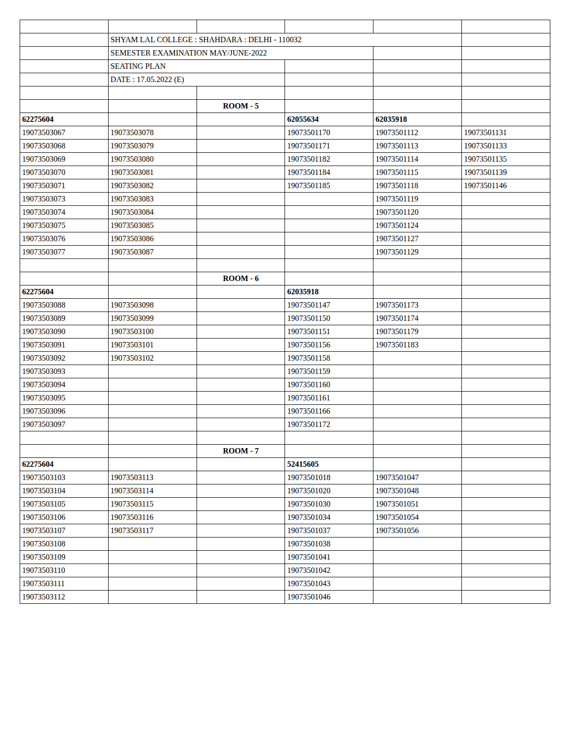| | SHYAM LAL COLLEGE : SHAHDARA : DELHI - 110032 | |
| | SEMESTER EXAMINATION MAY/JUNE-2022 | | |
| | SEATING PLAN | | | |
| | DATE : 17.05.2022 (E) | | | |
| | | ROOM - 5 | | | |
| 62275604 | | | 62055634 | 62035918 | |
| 19073503067 | 19073503078 | | 19073501170 | 19073501112 | 19073501131 |
| 19073503068 | 19073503079 | | 19073501171 | 19073501113 | 19073501133 |
| 19073503069 | 19073503080 | | 19073501182 | 19073501114 | 19073501135 |
| 19073503070 | 19073503081 | | 19073501184 | 19073501115 | 19073501139 |
| 19073503071 | 19073503082 | | 19073501185 | 19073501118 | 19073501146 |
| 19073503073 | 19073503083 | | | 19073501119 | |
| 19073503074 | 19073503084 | | | 19073501120 | |
| 19073503075 | 19073503085 | | | 19073501124 | |
| 19073503076 | 19073503086 | | | 19073501127 | |
| 19073503077 | 19073503087 | | | 19073501129 | |
| | | ROOM - 6 | | | |
| 62275604 | | | 62035918 | | |
| 19073503088 | 19073503098 | | 19073501147 | 19073501173 | |
| 19073503089 | 19073503099 | | 19073501150 | 19073501174 | |
| 19073503090 | 19073503100 | | 19073501151 | 19073501179 | |
| 19073503091 | 19073503101 | | 19073501156 | 19073501183 | |
| 19073503092 | 19073503102 | | 19073501158 | | |
| 19073503093 | | | 19073501159 | | |
| 19073503094 | | | 19073501160 | | |
| 19073503095 | | | 19073501161 | | |
| 19073503096 | | | 19073501166 | | |
| 19073503097 | | | 19073501172 | | |
| | | ROOM - 7 | | | |
| 62275604 | | | 52415605 | | |
| 19073503103 | 19073503113 | | 19073501018 | 19073501047 | |
| 19073503104 | 19073503114 | | 19073501020 | 19073501048 | |
| 19073503105 | 19073503115 | | 19073501030 | 19073501051 | |
| 19073503106 | 19073503116 | | 19073501034 | 19073501054 | |
| 19073503107 | 19073503117 | | 19073501037 | 19073501056 | |
| 19073503108 | | | 19073501038 | | |
| 19073503109 | | | 19073501041 | | |
| 19073503110 | | | 19073501042 | | |
| 19073503111 | | | 19073501043 | | |
| 19073503112 | | | 19073501046 | | |